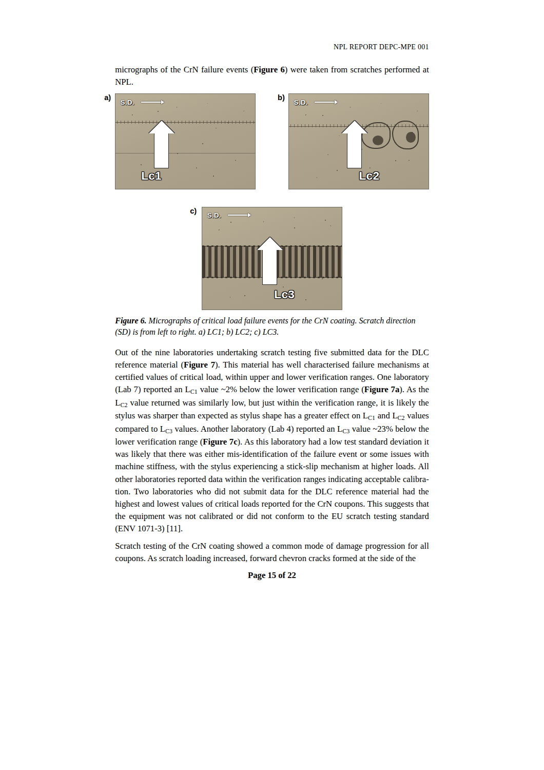NPL REPORT DEPC-MPE 001
micrographs of the CrN failure events (Figure 6) were taken from scratches performed at NPL.
a)
S.D.
Lc1
b)
S.D.
Lc2
c)
S.D.
Lc3
Figure 6. Micrographs of critical load failure events for the CrN coating. Scratch direction (SD) is from left to right. a) LC1; b) LC2; c) LC3.
Out of the nine laboratories undertaking scratch testing five submitted data for the DLC reference material (Figure 7). This material has well characterised failure mechanisms at certified values of critical load, within upper and lower verification ranges. One laboratory (Lab 7) reported an LC1 value ~2% below the lower verification range (Figure 7a). As the LC2 value returned was similarly low, but just within the verification range, it is likely the stylus was sharper than expected as stylus shape has a greater effect on LC1 and LC2 values compared to LC3 values. Another laboratory (Lab 4) reported an LC3 value ~23% below the lower verification range (Figure 7c). As this laboratory had a low test standard deviation it was likely that there was either mis-identification of the failure event or some issues with machine stiffness, with the stylus experiencing a stick-slip mechanism at higher loads. All other laboratories reported data within the verification ranges indicating acceptable calibration. Two laboratories who did not submit data for the DLC reference material had the highest and lowest values of critical loads reported for the CrN coupons. This suggests that the equipment was not calibrated or did not conform to the EU scratch testing standard (ENV 1071-3) [11].
Scratch testing of the CrN coating showed a common mode of damage progression for all coupons. As scratch loading increased, forward chevron cracks formed at the side of the
Page 15 of 22